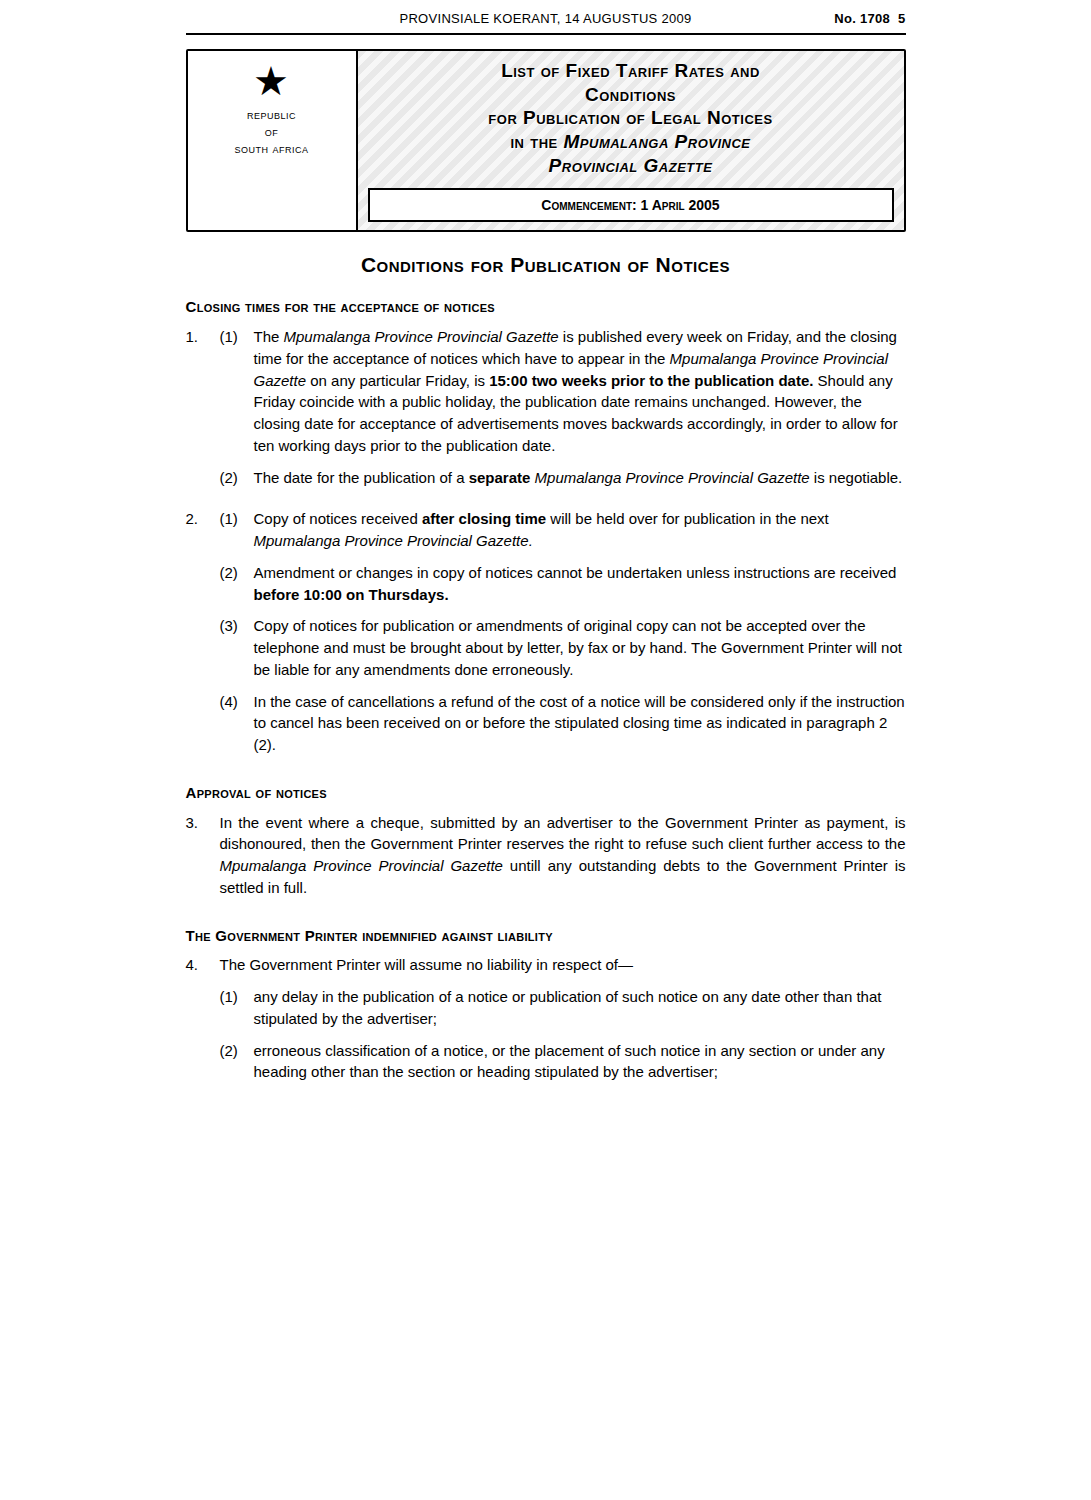PROVINSIALE KOERANT, 14 AUGUSTUS 2009 No. 1708 5
★
Republic
of
South Africa
List of Fixed Tariff Rates and
Conditions
for Publication of Legal Notices
in the Mpumalanga Province
Provincial Gazette
Commencement: 1 April 2005
Conditions for Publication of Notices
Closing times for the acceptance of notices
1.
(1) The Mpumalanga Province Provincial Gazette is published every week on Friday, and the closing time for the acceptance of notices which have to appear in the Mpumalanga Province Provincial Gazette on any particular Friday, is 15:00 two weeks prior to the publication date. Should any Friday coincide with a public holiday, the publication date remains unchanged. However, the closing date for acceptance of advertisements moves backwards accordingly, in order to allow for ten working days prior to the publication date.
(2) The date for the publication of a separate Mpumalanga Province Provincial Gazette is negotiable.
2.
(1) Copy of notices received after closing time will be held over for publication in the next Mpumalanga Province Provincial Gazette.
(2) Amendment or changes in copy of notices cannot be undertaken unless instructions are received before 10:00 on Thursdays.
(3) Copy of notices for publication or amendments of original copy can not be accepted over the telephone and must be brought about by letter, by fax or by hand. The Government Printer will not be liable for any amendments done erroneously.
(4) In the case of cancellations a refund of the cost of a notice will be considered only if the instruction to cancel has been received on or before the stipulated closing time as indicated in paragraph 2 (2).
Approval of notices
3.
In the event where a cheque, submitted by an advertiser to the Government Printer as payment, is dishonoured, then the Government Printer reserves the right to refuse such client further access to the Mpumalanga Province Provincial Gazette untill any outstanding debts to the Government Printer is settled in full.
The Government Printer indemnified against liability
4.
The Government Printer will assume no liability in respect of—
(1) any delay in the publication of a notice or publication of such notice on any date other than that stipulated by the advertiser;
(2) erroneous classification of a notice, or the placement of such notice in any section or under any heading other than the section or heading stipulated by the advertiser;